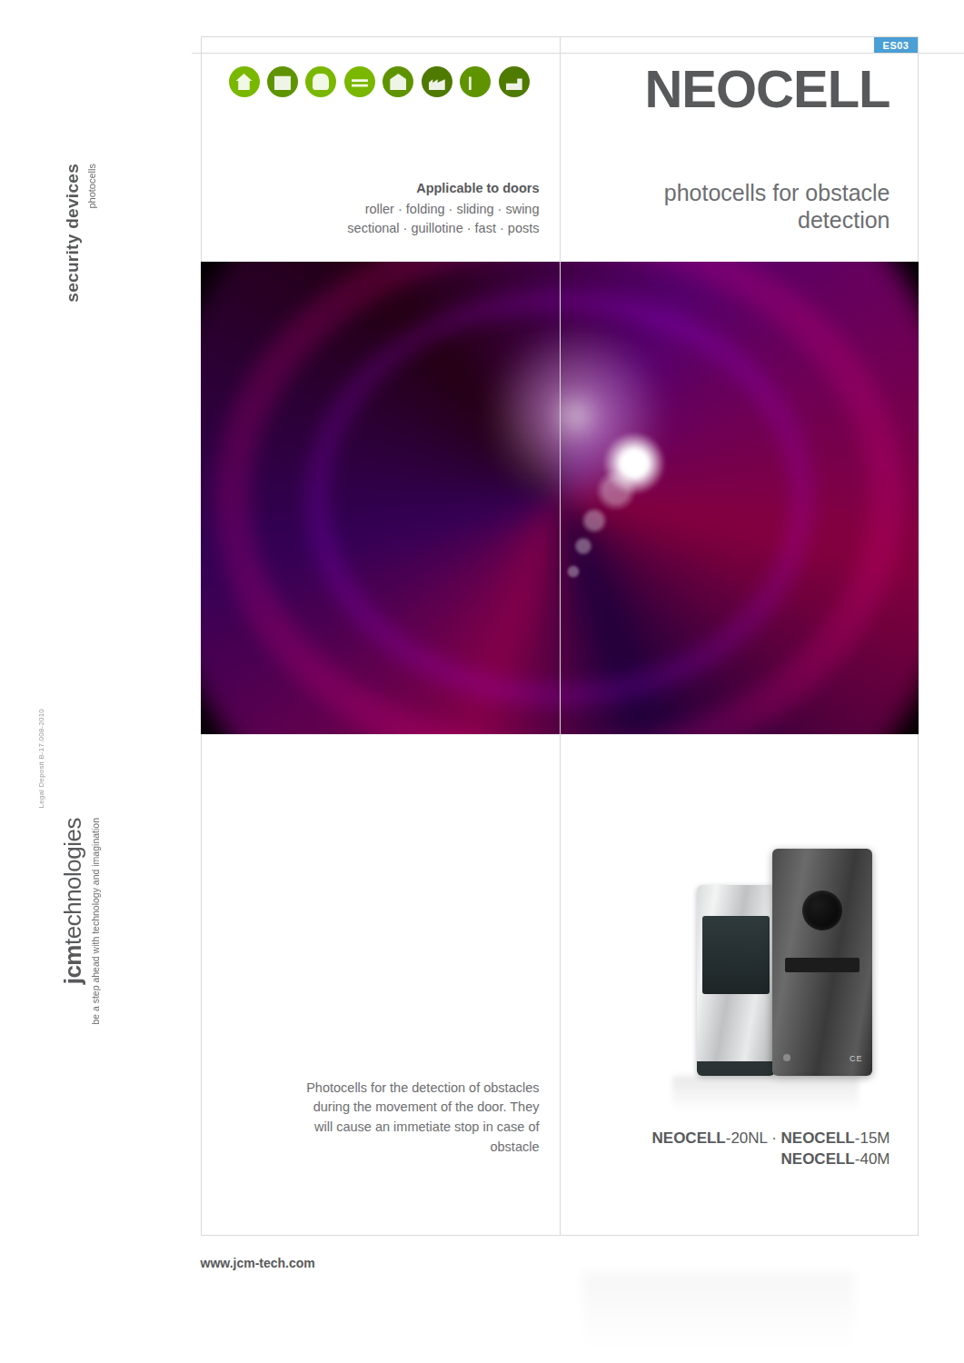ES03
security devices
photocells
Legal Deposit B-17.008-2010
jcm technologies
be a step ahead with technology and imagination
NEOCELL
Applicable to doors roller · folding · sliding · swing
sectional · guillotine · fast · posts
photocells for obstacle
detection
Photocells for the detection of obstacles during the movement of the door. They will cause an immetiate stop in case of obstacle
CE
NEOCELL-20NL · NEOCELL-15M
NEOCELL-40M
www.jcm-tech.com